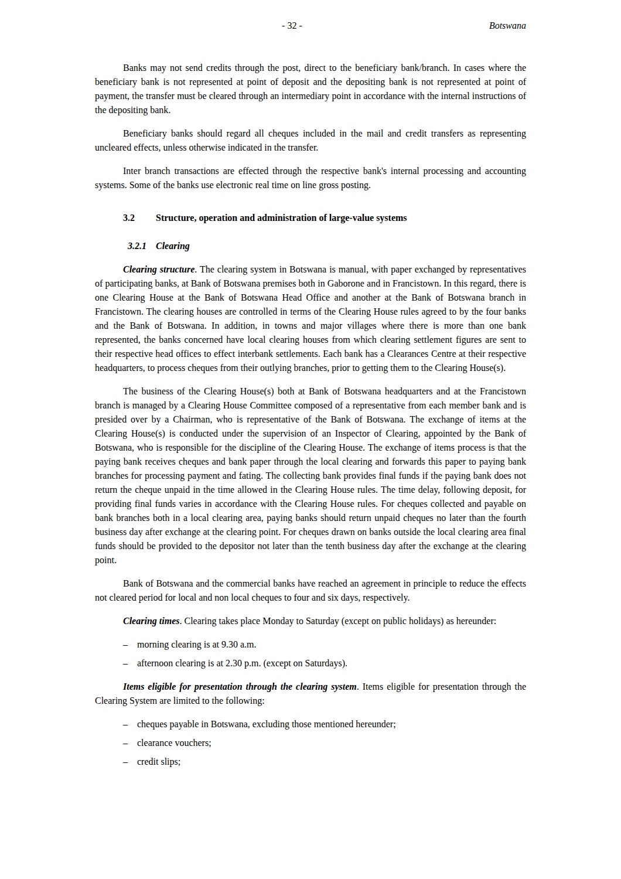- 32 - Botswana
Banks may not send credits through the post, direct to the beneficiary bank/branch. In cases where the beneficiary bank is not represented at point of deposit and the depositing bank is not represented at point of payment, the transfer must be cleared through an intermediary point in accordance with the internal instructions of the depositing bank.
Beneficiary banks should regard all cheques included in the mail and credit transfers as representing uncleared effects, unless otherwise indicated in the transfer.
Inter branch transactions are effected through the respective bank's internal processing and accounting systems. Some of the banks use electronic real time on line gross posting.
3.2 Structure, operation and administration of large-value systems
3.2.1 Clearing
Clearing structure. The clearing system in Botswana is manual, with paper exchanged by representatives of participating banks, at Bank of Botswana premises both in Gaborone and in Francistown. In this regard, there is one Clearing House at the Bank of Botswana Head Office and another at the Bank of Botswana branch in Francistown. The clearing houses are controlled in terms of the Clearing House rules agreed to by the four banks and the Bank of Botswana. In addition, in towns and major villages where there is more than one bank represented, the banks concerned have local clearing houses from which clearing settlement figures are sent to their respective head offices to effect interbank settlements. Each bank has a Clearances Centre at their respective headquarters, to process cheques from their outlying branches, prior to getting them to the Clearing House(s).
The business of the Clearing House(s) both at Bank of Botswana headquarters and at the Francistown branch is managed by a Clearing House Committee composed of a representative from each member bank and is presided over by a Chairman, who is representative of the Bank of Botswana. The exchange of items at the Clearing House(s) is conducted under the supervision of an Inspector of Clearing, appointed by the Bank of Botswana, who is responsible for the discipline of the Clearing House. The exchange of items process is that the paying bank receives cheques and bank paper through the local clearing and forwards this paper to paying bank branches for processing payment and fating. The collecting bank provides final funds if the paying bank does not return the cheque unpaid in the time allowed in the Clearing House rules. The time delay, following deposit, for providing final funds varies in accordance with the Clearing House rules. For cheques collected and payable on bank branches both in a local clearing area, paying banks should return unpaid cheques no later than the fourth business day after exchange at the clearing point. For cheques drawn on banks outside the local clearing area final funds should be provided to the depositor not later than the tenth business day after the exchange at the clearing point.
Bank of Botswana and the commercial banks have reached an agreement in principle to reduce the effects not cleared period for local and non local cheques to four and six days, respectively.
Clearing times. Clearing takes place Monday to Saturday (except on public holidays) as hereunder:
morning clearing is at 9.30 a.m.
afternoon clearing is at 2.30 p.m. (except on Saturdays).
Items eligible for presentation through the clearing system. Items eligible for presentation through the Clearing System are limited to the following:
cheques payable in Botswana, excluding those mentioned hereunder;
clearance vouchers;
credit slips;